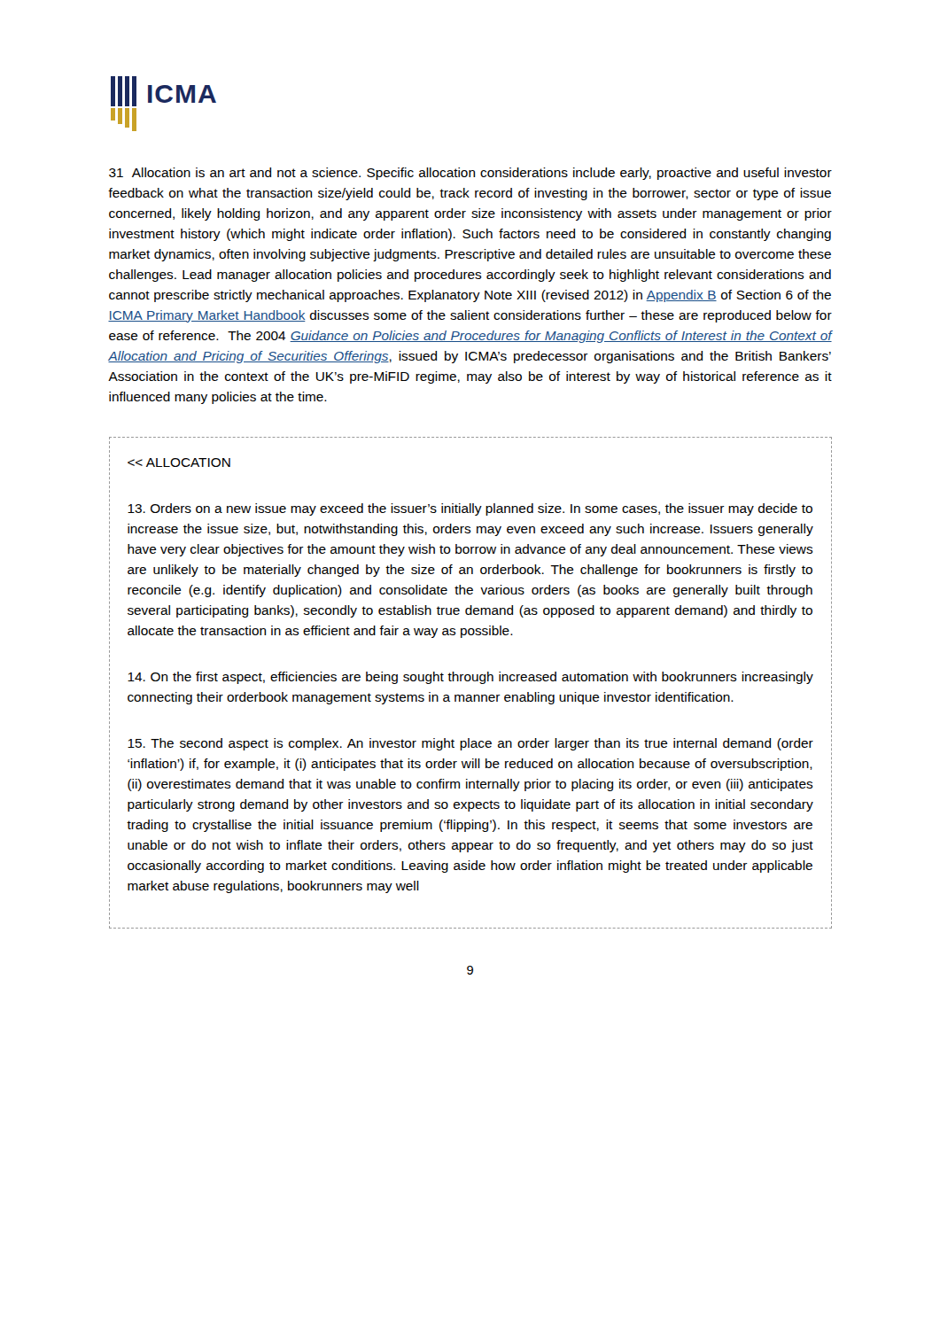ICMA
31 Allocation is an art and not a science. Specific allocation considerations include early, proactive and useful investor feedback on what the transaction size/yield could be, track record of investing in the borrower, sector or type of issue concerned, likely holding horizon, and any apparent order size inconsistency with assets under management or prior investment history (which might indicate order inflation). Such factors need to be considered in constantly changing market dynamics, often involving subjective judgments. Prescriptive and detailed rules are unsuitable to overcome these challenges. Lead manager allocation policies and procedures accordingly seek to highlight relevant considerations and cannot prescribe strictly mechanical approaches. Explanatory Note XIII (revised 2012) in Appendix B of Section 6 of the ICMA Primary Market Handbook discusses some of the salient considerations further – these are reproduced below for ease of reference. The 2004 Guidance on Policies and Procedures for Managing Conflicts of Interest in the Context of Allocation and Pricing of Securities Offerings, issued by ICMA’s predecessor organisations and the British Bankers’ Association in the context of the UK’s pre-MiFID regime, may also be of interest by way of historical reference as it influenced many policies at the time.
<< ALLOCATION
13. Orders on a new issue may exceed the issuer’s initially planned size. In some cases, the issuer may decide to increase the issue size, but, notwithstanding this, orders may even exceed any such increase. Issuers generally have very clear objectives for the amount they wish to borrow in advance of any deal announcement. These views are unlikely to be materially changed by the size of an orderbook. The challenge for bookrunners is firstly to reconcile (e.g. identify duplication) and consolidate the various orders (as books are generally built through several participating banks), secondly to establish true demand (as opposed to apparent demand) and thirdly to allocate the transaction in as efficient and fair a way as possible.
14. On the first aspect, efficiencies are being sought through increased automation with bookrunners increasingly connecting their orderbook management systems in a manner enabling unique investor identification.
15. The second aspect is complex. An investor might place an order larger than its true internal demand (order ‘inflation’) if, for example, it (i) anticipates that its order will be reduced on allocation because of oversubscription, (ii) overestimates demand that it was unable to confirm internally prior to placing its order, or even (iii) anticipates particularly strong demand by other investors and so expects to liquidate part of its allocation in initial secondary trading to crystallise the initial issuance premium (‘flipping’). In this respect, it seems that some investors are unable or do not wish to inflate their orders, others appear to do so frequently, and yet others may do so just occasionally according to market conditions. Leaving aside how order inflation might be treated under applicable market abuse regulations, bookrunners may well
9